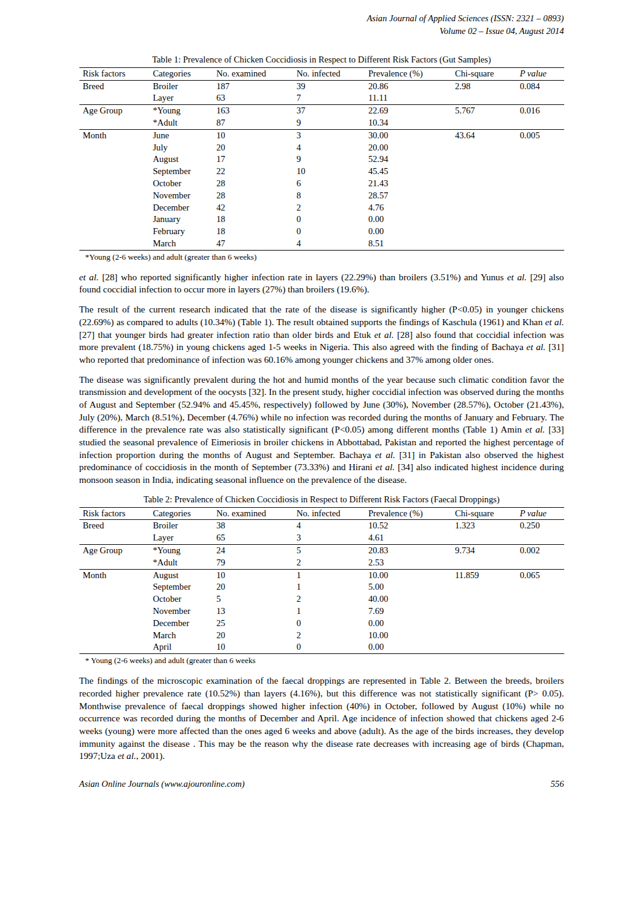Asian Journal of Applied Sciences (ISSN: 2321 – 0893)
Volume 02 – Issue 04, August 2014
Table 1: Prevalence of Chicken Coccidiosis in Respect to Different Risk Factors (Gut Samples)
| Risk factors | Categories | No. examined | No. infected | Prevalence (%) | Chi-square | P value |
| --- | --- | --- | --- | --- | --- | --- |
| Breed | Broiler | 187 | 39 | 20.86 | 2.98 | 0.084 |
| | Layer | 63 | 7 | 11.11 | | |
| Age Group | *Young | 163 | 37 | 22.69 | 5.767 | 0.016 |
| | *Adult | 87 | 9 | 10.34 | | |
| Month | June | 10 | 3 | 30.00 | 43.64 | 0.005 |
| | July | 20 | 4 | 20.00 | | |
| | August | 17 | 9 | 52.94 | | |
| | September | 22 | 10 | 45.45 | | |
| | October | 28 | 6 | 21.43 | | |
| | November | 28 | 8 | 28.57 | | |
| | December | 42 | 2 | 4.76 | | |
| | January | 18 | 0 | 0.00 | | |
| | February | 18 | 0 | 0.00 | | |
| | March | 47 | 4 | 8.51 | | |
*Young (2-6 weeks) and adult (greater than 6 weeks)
et al. [28] who reported significantly higher infection rate in layers (22.29%) than broilers (3.51%) and Yunus et al. [29] also found coccidial infection to occur more in layers (27%) than broilers (19.6%).
The result of the current research indicated that the rate of the disease is significantly higher (P<0.05) in younger chickens (22.69%) as compared to adults (10.34%) (Table 1). The result obtained supports the findings of Kaschula (1961) and Khan et al. [27] that younger birds had greater infection ratio than older birds and Etuk et al. [28] also found that coccidial infection was more prevalent (18.75%) in young chickens aged 1-5 weeks in Nigeria. This also agreed with the finding of Bachaya et al. [31] who reported that predominance of infection was 60.16% among younger chickens and 37% among older ones.
The disease was significantly prevalent during the hot and humid months of the year because such climatic condition favor the transmission and development of the oocysts [32]. In the present study, higher coccidial infection was observed during the months of August and September (52.94% and 45.45%, respectively) followed by June (30%), November (28.57%), October (21.43%), July (20%), March (8.51%), December (4.76%) while no infection was recorded during the months of January and February. The difference in the prevalence rate was also statistically significant (P<0.05) among different months (Table 1) Amin et al. [33] studied the seasonal prevalence of Eimeriosis in broiler chickens in Abbottabad, Pakistan and reported the highest percentage of infection proportion during the months of August and September. Bachaya et al. [31] in Pakistan also observed the highest predominance of coccidiosis in the month of September (73.33%) and Hirani et al. [34] also indicated highest incidence during monsoon season in India, indicating seasonal influence on the prevalence of the disease.
Table 2: Prevalence of Chicken Coccidiosis in Respect to Different Risk Factors (Faecal Droppings)
| Risk factors | Categories | No. examined | No. infected | Prevalence (%) | Chi-square | P value |
| --- | --- | --- | --- | --- | --- | --- |
| Breed | Broiler | 38 | 4 | 10.52 | 1.323 | 0.250 |
| | Layer | 65 | 3 | 4.61 | | |
| Age Group | *Young | 24 | 5 | 20.83 | 9.734 | 0.002 |
| | *Adult | 79 | 2 | 2.53 | | |
| Month | August | 10 | 1 | 10.00 | 11.859 | 0.065 |
| | September | 20 | 1 | 5.00 | | |
| | October | 5 | 2 | 40.00 | | |
| | November | 13 | 1 | 7.69 | | |
| | December | 25 | 0 | 0.00 | | |
| | March | 20 | 2 | 10.00 | | |
| | April | 10 | 0 | 0.00 | | |
* Young (2-6 weeks) and adult (greater than 6 weeks
The findings of the microscopic examination of the faecal droppings are represented in Table 2. Between the breeds, broilers recorded higher prevalence rate (10.52%) than layers (4.16%), but this difference was not statistically significant (P> 0.05). Monthwise prevalence of faecal droppings showed higher infection (40%) in October, followed by August (10%) while no occurrence was recorded during the months of December and April. Age incidence of infection showed that chickens aged 2-6 weeks (young) were more affected than the ones aged 6 weeks and above (adult). As the age of the birds increases, they develop immunity against the disease . This may be the reason why the disease rate decreases with increasing age of birds (Chapman, 1997;Uza et al., 2001).
Asian Online Journals (www.ajouronline.com) 556